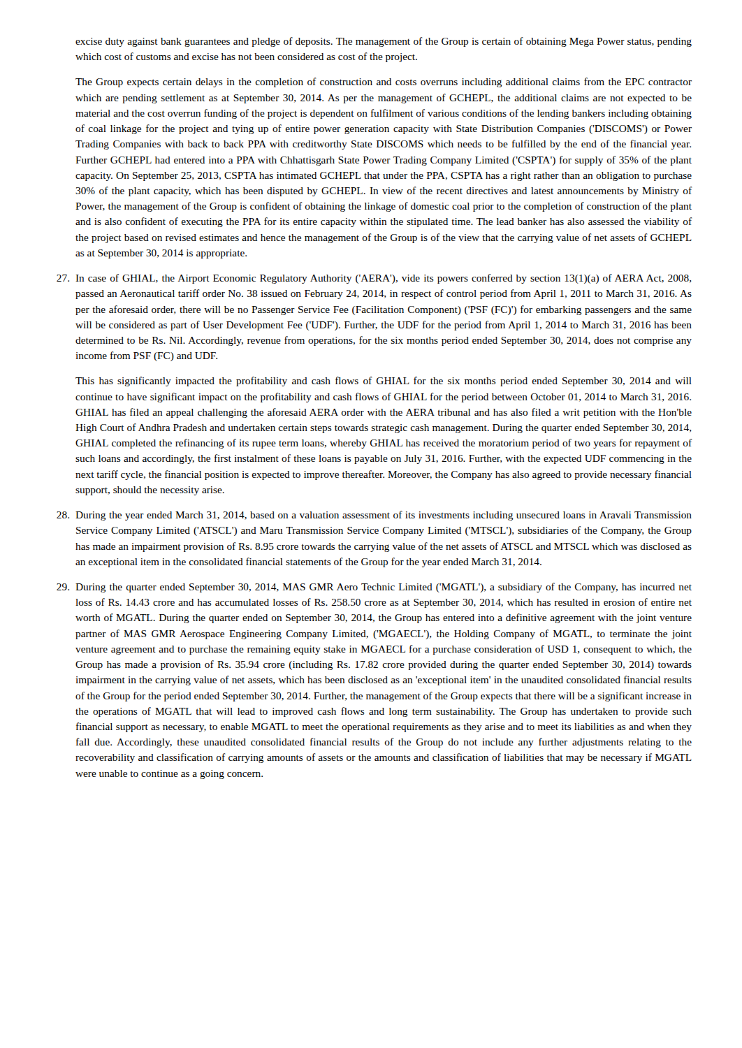excise duty against bank guarantees and pledge of deposits. The management of the Group is certain of obtaining Mega Power status, pending which cost of customs and excise has not been considered as cost of the project.
The Group expects certain delays in the completion of construction and costs overruns including additional claims from the EPC contractor which are pending settlement as at September 30, 2014. As per the management of GCHEPL, the additional claims are not expected to be material and the cost overrun funding of the project is dependent on fulfilment of various conditions of the lending bankers including obtaining of coal linkage for the project and tying up of entire power generation capacity with State Distribution Companies ('DISCOMS') or Power Trading Companies with back to back PPA with creditworthy State DISCOMS which needs to be fulfilled by the end of the financial year. Further GCHEPL had entered into a PPA with Chhattisgarh State Power Trading Company Limited ('CSPTA') for supply of 35% of the plant capacity. On September 25, 2013, CSPTA has intimated GCHEPL that under the PPA, CSPTA has a right rather than an obligation to purchase 30% of the plant capacity, which has been disputed by GCHEPL. In view of the recent directives and latest announcements by Ministry of Power, the management of the Group is confident of obtaining the linkage of domestic coal prior to the completion of construction of the plant and is also confident of executing the PPA for its entire capacity within the stipulated time. The lead banker has also assessed the viability of the project based on revised estimates and hence the management of the Group is of the view that the carrying value of net assets of GCHEPL as at September 30, 2014 is appropriate.
In case of GHIAL, the Airport Economic Regulatory Authority ('AERA'), vide its powers conferred by section 13(1)(a) of AERA Act, 2008, passed an Aeronautical tariff order No. 38 issued on February 24, 2014, in respect of control period from April 1, 2011 to March 31, 2016. As per the aforesaid order, there will be no Passenger Service Fee (Facilitation Component) ('PSF (FC)') for embarking passengers and the same will be considered as part of User Development Fee ('UDF'). Further, the UDF for the period from April 1, 2014 to March 31, 2016 has been determined to be Rs. Nil. Accordingly, revenue from operations, for the six months period ended September 30, 2014, does not comprise any income from PSF (FC) and UDF.
This has significantly impacted the profitability and cash flows of GHIAL for the six months period ended September 30, 2014 and will continue to have significant impact on the profitability and cash flows of GHIAL for the period between October 01, 2014 to March 31, 2016. GHIAL has filed an appeal challenging the aforesaid AERA order with the AERA tribunal and has also filed a writ petition with the Hon'ble High Court of Andhra Pradesh and undertaken certain steps towards strategic cash management. During the quarter ended September 30, 2014, GHIAL completed the refinancing of its rupee term loans, whereby GHIAL has received the moratorium period of two years for repayment of such loans and accordingly, the first instalment of these loans is payable on July 31, 2016. Further, with the expected UDF commencing in the next tariff cycle, the financial position is expected to improve thereafter. Moreover, the Company has also agreed to provide necessary financial support, should the necessity arise.
During the year ended March 31, 2014, based on a valuation assessment of its investments including unsecured loans in Aravali Transmission Service Company Limited ('ATSCL') and Maru Transmission Service Company Limited ('MTSCL'), subsidiaries of the Company, the Group has made an impairment provision of Rs. 8.95 crore towards the carrying value of the net assets of ATSCL and MTSCL which was disclosed as an exceptional item in the consolidated financial statements of the Group for the year ended March 31, 2014.
During the quarter ended September 30, 2014, MAS GMR Aero Technic Limited ('MGATL'), a subsidiary of the Company, has incurred net loss of Rs. 14.43 crore and has accumulated losses of Rs. 258.50 crore as at September 30, 2014, which has resulted in erosion of entire net worth of MGATL. During the quarter ended on September 30, 2014, the Group has entered into a definitive agreement with the joint venture partner of MAS GMR Aerospace Engineering Company Limited, ('MGAECL'), the Holding Company of MGATL, to terminate the joint venture agreement and to purchase the remaining equity stake in MGAECL for a purchase consideration of USD 1, consequent to which, the Group has made a provision of Rs. 35.94 crore (including Rs. 17.82 crore provided during the quarter ended September 30, 2014) towards impairment in the carrying value of net assets, which has been disclosed as an 'exceptional item' in the unaudited consolidated financial results of the Group for the period ended September 30, 2014. Further, the management of the Group expects that there will be a significant increase in the operations of MGATL that will lead to improved cash flows and long term sustainability. The Group has undertaken to provide such financial support as necessary, to enable MGATL to meet the operational requirements as they arise and to meet its liabilities as and when they fall due. Accordingly, these unaudited consolidated financial results of the Group do not include any further adjustments relating to the recoverability and classification of carrying amounts of assets or the amounts and classification of liabilities that may be necessary if MGATL were unable to continue as a going concern.